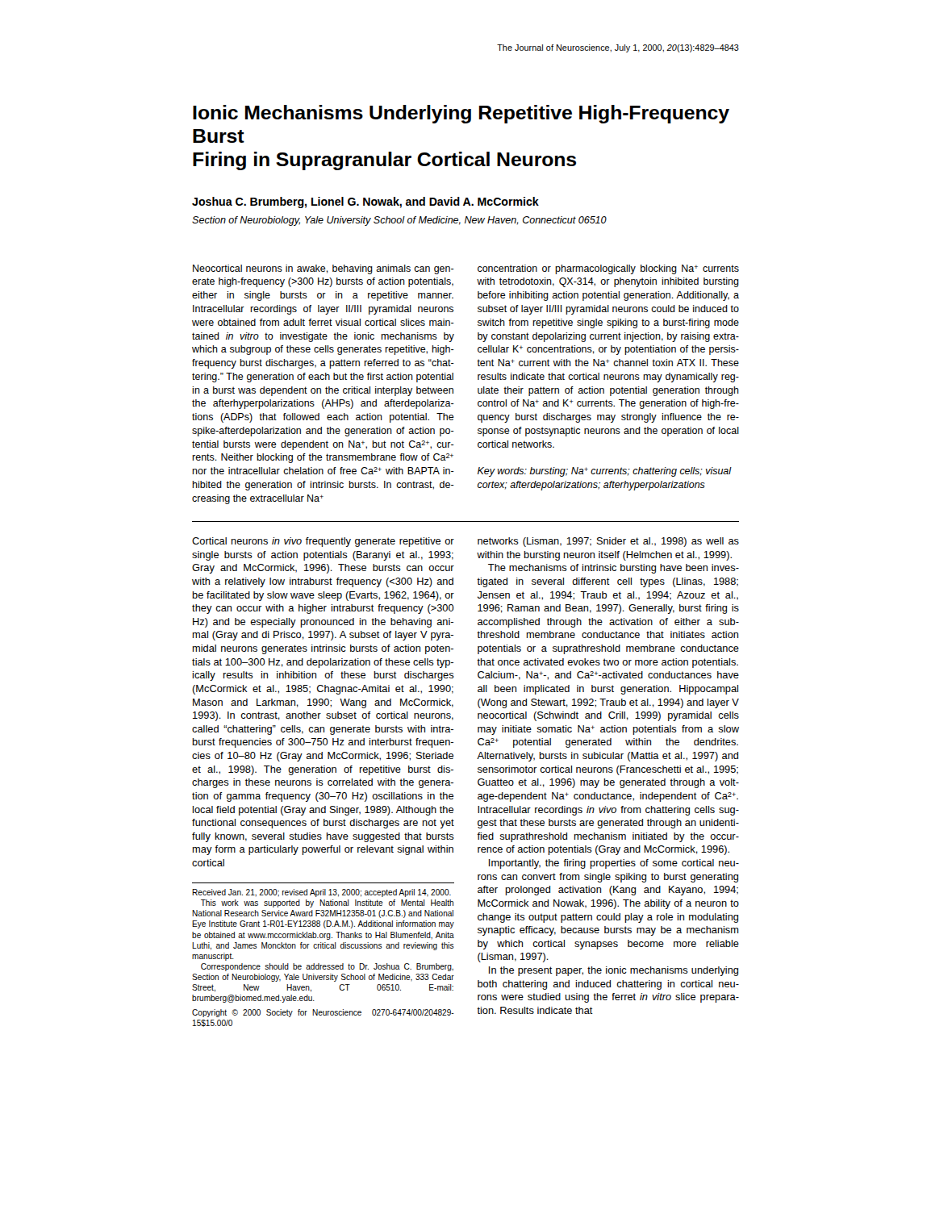The Journal of Neuroscience, July 1, 2000, 20(13):4829–4843
Ionic Mechanisms Underlying Repetitive High-Frequency Burst
Firing in Supragranular Cortical Neurons
Joshua C. Brumberg, Lionel G. Nowak, and David A. McCormick
Section of Neurobiology, Yale University School of Medicine, New Haven, Connecticut 06510
Neocortical neurons in awake, behaving animals can generate high-frequency (>300 Hz) bursts of action potentials, either in single bursts or in a repetitive manner. Intracellular recordings of layer II/III pyramidal neurons were obtained from adult ferret visual cortical slices maintained in vitro to investigate the ionic mechanisms by which a subgroup of these cells generates repetitive, high-frequency burst discharges, a pattern referred to as “chattering.” The generation of each but the first action potential in a burst was dependent on the critical interplay between the afterhyperpolarizations (AHPs) and afterdepolarizations (ADPs) that followed each action potential. The spike-afterdepolarization and the generation of action potential bursts were dependent on Na+, but not Ca2+, currents. Neither blocking of the transmembrane flow of Ca2+ nor the intracellular chelation of free Ca2+ with BAPTA inhibited the generation of intrinsic bursts. In contrast, decreasing the extracellular Na+
concentration or pharmacologically blocking Na+ currents with tetrodotoxin, QX-314, or phenytoin inhibited bursting before inhibiting action potential generation. Additionally, a subset of layer II/III pyramidal neurons could be induced to switch from repetitive single spiking to a burst-firing mode by constant depolarizing current injection, by raising extracellular K+ concentrations, or by potentiation of the persistent Na+ current with the Na+ channel toxin ATX II. These results indicate that cortical neurons may dynamically regulate their pattern of action potential generation through control of Na+ and K+ currents. The generation of high-frequency burst discharges may strongly influence the response of postsynaptic neurons and the operation of local cortical networks.
Key words: bursting; Na+ currents; chattering cells; visual cortex; afterdepolarizations; afterhyperpolarizations
Cortical neurons in vivo frequently generate repetitive or single bursts of action potentials (Baranyi et al., 1993; Gray and McCormick, 1996). These bursts can occur with a relatively low intraburst frequency (<300 Hz) and be facilitated by slow wave sleep (Evarts, 1962, 1964), or they can occur with a higher intraburst frequency (>300 Hz) and be especially pronounced in the behaving animal (Gray and di Prisco, 1997). A subset of layer V pyramidal neurons generates intrinsic bursts of action potentials at 100–300 Hz, and depolarization of these cells typically results in inhibition of these burst discharges (McCormick et al., 1985; Chagnac-Amitai et al., 1990; Mason and Larkman, 1990; Wang and McCormick, 1993). In contrast, another subset of cortical neurons, called “chattering” cells, can generate bursts with intraburst frequencies of 300–750 Hz and interburst frequencies of 10–80 Hz (Gray and McCormick, 1996; Steriade et al., 1998). The generation of repetitive burst discharges in these neurons is correlated with the generation of gamma frequency (30–70 Hz) oscillations in the local field potential (Gray and Singer, 1989). Although the functional consequences of burst discharges are not yet fully known, several studies have suggested that bursts may form a particularly powerful or relevant signal within cortical
Received Jan. 21, 2000; revised April 13, 2000; accepted April 14, 2000.
This work was supported by National Institute of Mental Health National Research Service Award F32MH12358-01 (J.C.B.) and National Eye Institute Grant 1-R01-EY12388 (D.A.M.). Additional information may be obtained at www.mccormicklab.org. Thanks to Hal Blumenfeld, Anita Luthi, and James Monckton for critical discussions and reviewing this manuscript.
Correspondence should be addressed to Dr. Joshua C. Brumberg, Section of Neurobiology, Yale University School of Medicine, 333 Cedar Street, New Haven, CT 06510. E-mail: brumberg@biomed.med.yale.edu.
Copyright © 2000 Society for Neuroscience 0270-6474/00/204829-15$15.00/0
networks (Lisman, 1997; Snider et al., 1998) as well as within the bursting neuron itself (Helmchen et al., 1999).
The mechanisms of intrinsic bursting have been investigated in several different cell types (Llinas, 1988; Jensen et al., 1994; Traub et al., 1994; Azouz et al., 1996; Raman and Bean, 1997). Generally, burst firing is accomplished through the activation of either a subthreshold membrane conductance that initiates action potentials or a suprathreshold membrane conductance that once activated evokes two or more action potentials. Calcium-, Na+-, and Ca2+-activated conductances have all been implicated in burst generation. Hippocampal (Wong and Stewart, 1992; Traub et al., 1994) and layer V neocortical (Schwindt and Crill, 1999) pyramidal cells may initiate somatic Na+ action potentials from a slow Ca2+ potential generated within the dendrites. Alternatively, bursts in subicular (Mattia et al., 1997) and sensorimotor cortical neurons (Franceschetti et al., 1995; Guatteo et al., 1996) may be generated through a voltage-dependent Na+ conductance, independent of Ca2+. Intracellular recordings in vivo from chattering cells suggest that these bursts are generated through an unidentified suprathreshold mechanism initiated by the occurrence of action potentials (Gray and McCormick, 1996).
Importantly, the firing properties of some cortical neurons can convert from single spiking to burst generating after prolonged activation (Kang and Kayano, 1994; McCormick and Nowak, 1996). The ability of a neuron to change its output pattern could play a role in modulating synaptic efficacy, because bursts may be a mechanism by which cortical synapses become more reliable (Lisman, 1997).
In the present paper, the ionic mechanisms underlying both chattering and induced chattering in cortical neurons were studied using the ferret in vitro slice preparation. Results indicate that